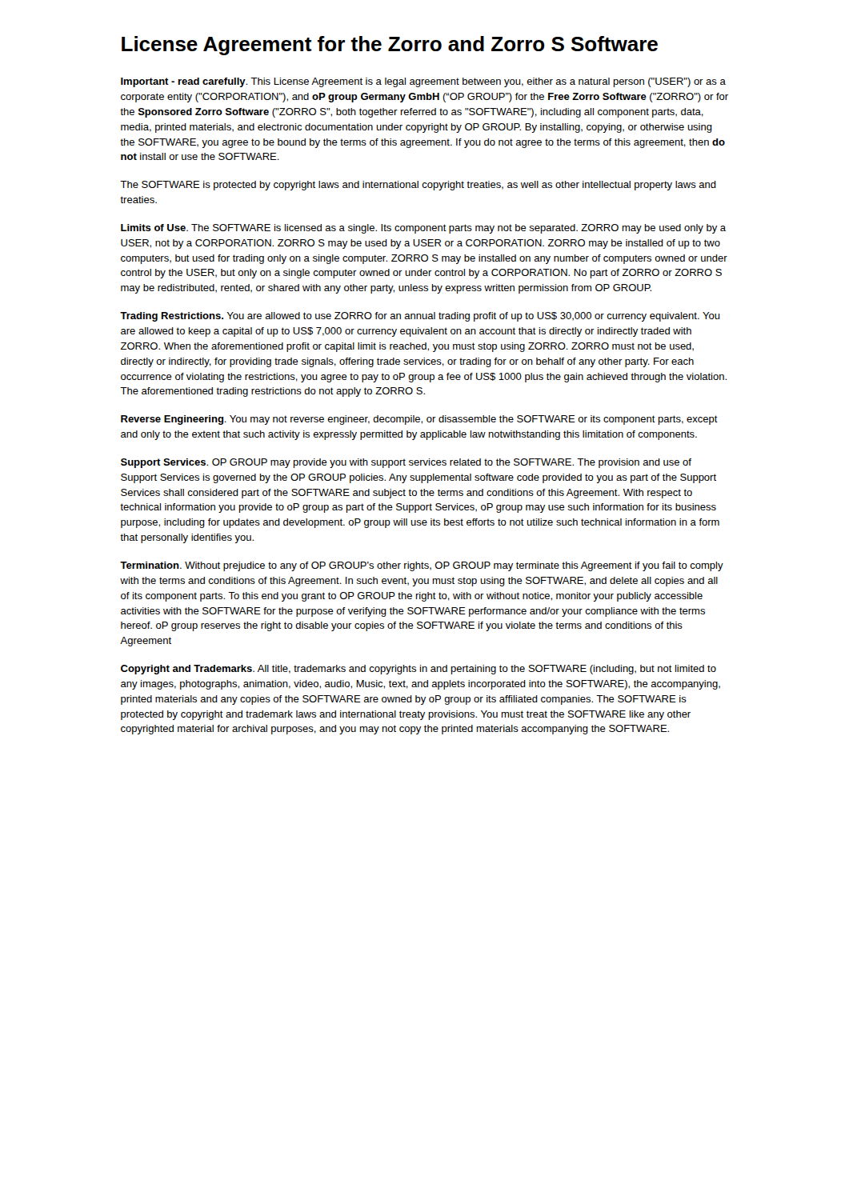License Agreement for the Zorro and Zorro S Software
Important - read carefully. This License Agreement is a legal agreement between you, either as a natural person ("USER") or as a corporate entity ("CORPORATION"), and oP group Germany GmbH (“OP GROUP”) for the Free Zorro Software ("ZORRO") or for the Sponsored Zorro Software ("ZORRO S", both together referred to as "SOFTWARE"), including all component parts, data, media, printed materials, and electronic documentation under copyright by OP GROUP. By installing, copying, or otherwise using the SOFTWARE, you agree to be bound by the terms of this agreement. If you do not agree to the terms of this agreement, then do not install or use the SOFTWARE.
The SOFTWARE is protected by copyright laws and international copyright treaties, as well as other intellectual property laws and treaties.
Limits of Use. The SOFTWARE is licensed as a single. Its component parts may not be separated. ZORRO may be used only by a USER, not by a CORPORATION. ZORRO S may be used by a USER or a CORPORATION. ZORRO may be installed of up to two computers, but used for trading only on a single computer. ZORRO S may be installed on any number of computers owned or under control by the USER, but only on a single computer owned or under control by a CORPORATION. No part of ZORRO or ZORRO S may be redistributed, rented, or shared with any other party, unless by express written permission from OP GROUP.
Trading Restrictions. You are allowed to use ZORRO for an annual trading profit of up to US$ 30,000 or currency equivalent. You are allowed to keep a capital of up to US$ 7,000 or currency equivalent on an account that is directly or indirectly traded with ZORRO. When the aforementioned profit or capital limit is reached, you must stop using ZORRO. ZORRO must not be used, directly or indirectly, for providing trade signals, offering trade services, or trading for or on behalf of any other party. For each occurrence of violating the restrictions, you agree to pay to oP group a fee of US$ 1000 plus the gain achieved through the violation. The aforementioned trading restrictions do not apply to ZORRO S.
Reverse Engineering. You may not reverse engineer, decompile, or disassemble the SOFTWARE or its component parts, except and only to the extent that such activity is expressly permitted by applicable law notwithstanding this limitation of components.
Support Services. OP GROUP may provide you with support services related to the SOFTWARE. The provision and use of Support Services is governed by the OP GROUP policies. Any supplemental software code provided to you as part of the Support Services shall considered part of the SOFTWARE and subject to the terms and conditions of this Agreement. With respect to technical information you provide to oP group as part of the Support Services, oP group may use such information for its business purpose, including for updates and development. oP group will use its best efforts to not utilize such technical information in a form that personally identifies you.
Termination. Without prejudice to any of OP GROUP's other rights, OP GROUP may terminate this Agreement if you fail to comply with the terms and conditions of this Agreement. In such event, you must stop using the SOFTWARE, and delete all copies and all of its component parts. To this end you grant to OP GROUP the right to, with or without notice, monitor your publicly accessible activities with the SOFTWARE for the purpose of verifying the SOFTWARE performance and/or your compliance with the terms hereof. oP group reserves the right to disable your copies of the SOFTWARE if you violate the terms and conditions of this Agreement
Copyright and Trademarks. All title, trademarks and copyrights in and pertaining to the SOFTWARE (including, but not limited to any images, photographs, animation, video, audio, Music, text, and applets incorporated into the SOFTWARE), the accompanying, printed materials and any copies of the SOFTWARE are owned by oP group or its affiliated companies. The SOFTWARE is protected by copyright and trademark laws and international treaty provisions. You must treat the SOFTWARE like any other copyrighted material for archival purposes, and you may not copy the printed materials accompanying the SOFTWARE.